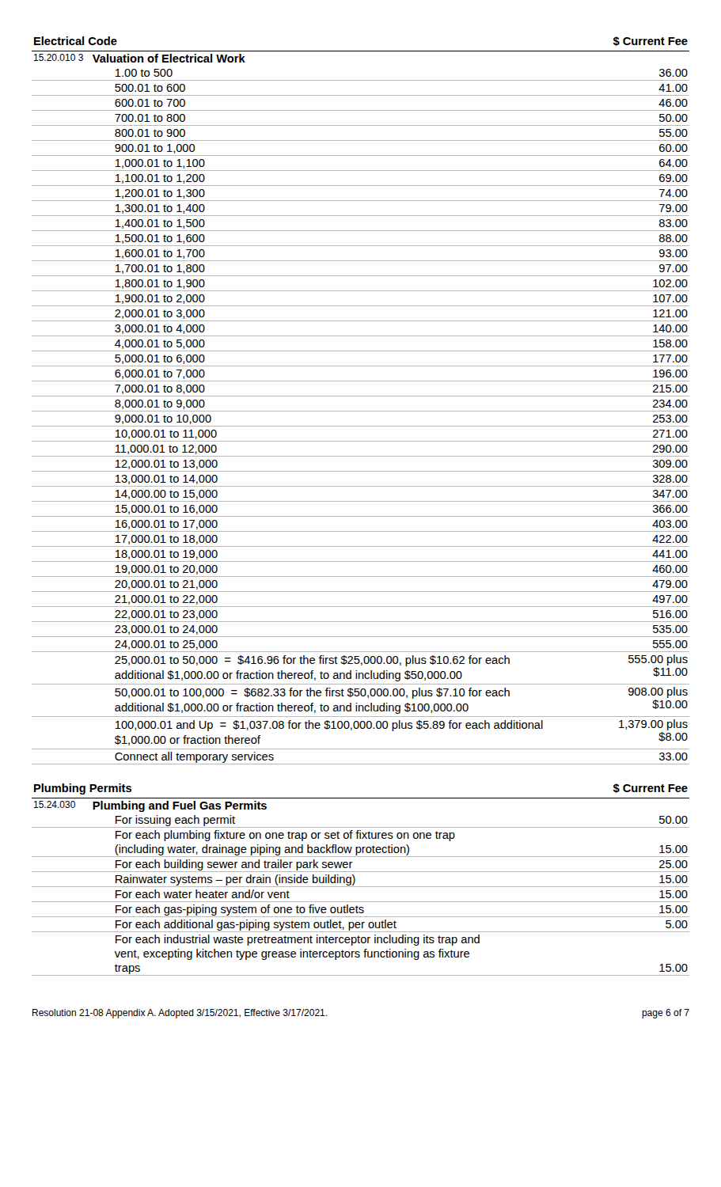| Electrical Code | $ Current Fee |
| 15.20.010 3 | Valuation of Electrical Work | |
| | 1.00 to 500 | 36.00 |
| | 500.01 to 600 | 41.00 |
| | 600.01 to 700 | 46.00 |
| | 700.01 to 800 | 50.00 |
| | 800.01 to 900 | 55.00 |
| | 900.01 to 1,000 | 60.00 |
| | 1,000.01 to 1,100 | 64.00 |
| | 1,100.01 to 1,200 | 69.00 |
| | 1,200.01 to 1,300 | 74.00 |
| | 1,300.01 to 1,400 | 79.00 |
| | 1,400.01 to 1,500 | 83.00 |
| | 1,500.01 to 1,600 | 88.00 |
| | 1,600.01 to 1,700 | 93.00 |
| | 1,700.01 to 1,800 | 97.00 |
| | 1,800.01 to 1,900 | 102.00 |
| | 1,900.01 to 2,000 | 107.00 |
| | 2,000.01 to 3,000 | 121.00 |
| | 3,000.01 to 4,000 | 140.00 |
| | 4,000.01 to 5,000 | 158.00 |
| | 5,000.01 to 6,000 | 177.00 |
| | 6,000.01 to 7,000 | 196.00 |
| | 7,000.01 to 8,000 | 215.00 |
| | 8,000.01 to 9,000 | 234.00 |
| | 9,000.01 to 10,000 | 253.00 |
| | 10,000.01 to 11,000 | 271.00 |
| | 11,000.01 to 12,000 | 290.00 |
| | 12,000.01 to 13,000 | 309.00 |
| | 13,000.01 to 14,000 | 328.00 |
| | 14,000.00 to 15,000 | 347.00 |
| | 15,000.01 to 16,000 | 366.00 |
| | 16,000.01 to 17,000 | 403.00 |
| | 17,000.01 to 18,000 | 422.00 |
| | 18,000.01 to 19,000 | 441.00 |
| | 19,000.01 to 20,000 | 460.00 |
| | 20,000.01 to 21,000 | 479.00 |
| | 21,000.01 to 22,000 | 497.00 |
| | 22,000.01 to 23,000 | 516.00 |
| | 23,000.01 to 24,000 | 535.00 |
| | 24,000.01 to 25,000 | 555.00 |
| | 25,000.01 to 50,000 = $416.96 for the first $25,000.00, plus $10.62 for each additional $1,000.00 or fraction thereof, to and including $50,000.00 | 555.00 plus $11.00 |
| | 50,000.01 to 100,000 = $682.33 for the first $50,000.00, plus $7.10 for each additional $1,000.00 or fraction thereof, to and including $100,000.00 | 908.00 plus $10.00 |
| | 100,000.01 and Up = $1,037.08 for the $100,000.00 plus $5.89 for each additional $1,000.00 or fraction thereof | 1,379.00 plus $8.00 |
| | Connect all temporary services | 33.00 |
| Plumbing Permits | $ Current Fee |
| 15.24.030 | Plumbing and Fuel Gas Permits | |
| | For issuing each permit | 50.00 |
| | For each plumbing fixture on one trap or set of fixtures on one trap | |
| | (including water, drainage piping and backflow protection) | 15.00 |
| | For each building sewer and trailer park sewer | 25.00 |
| | Rainwater systems – per drain (inside building) | 15.00 |
| | For each water heater and/or vent | 15.00 |
| | For each gas-piping system of one to five outlets | 15.00 |
| | For each additional gas-piping system outlet, per outlet | 5.00 |
| | For each industrial waste pretreatment interceptor including its trap and | |
| | vent, excepting kitchen type grease interceptors functioning as fixture | |
| | traps | 15.00 |
Resolution 21-08 Appendix A. Adopted 3/15/2021, Effective 3/17/2021. page 6 of 7